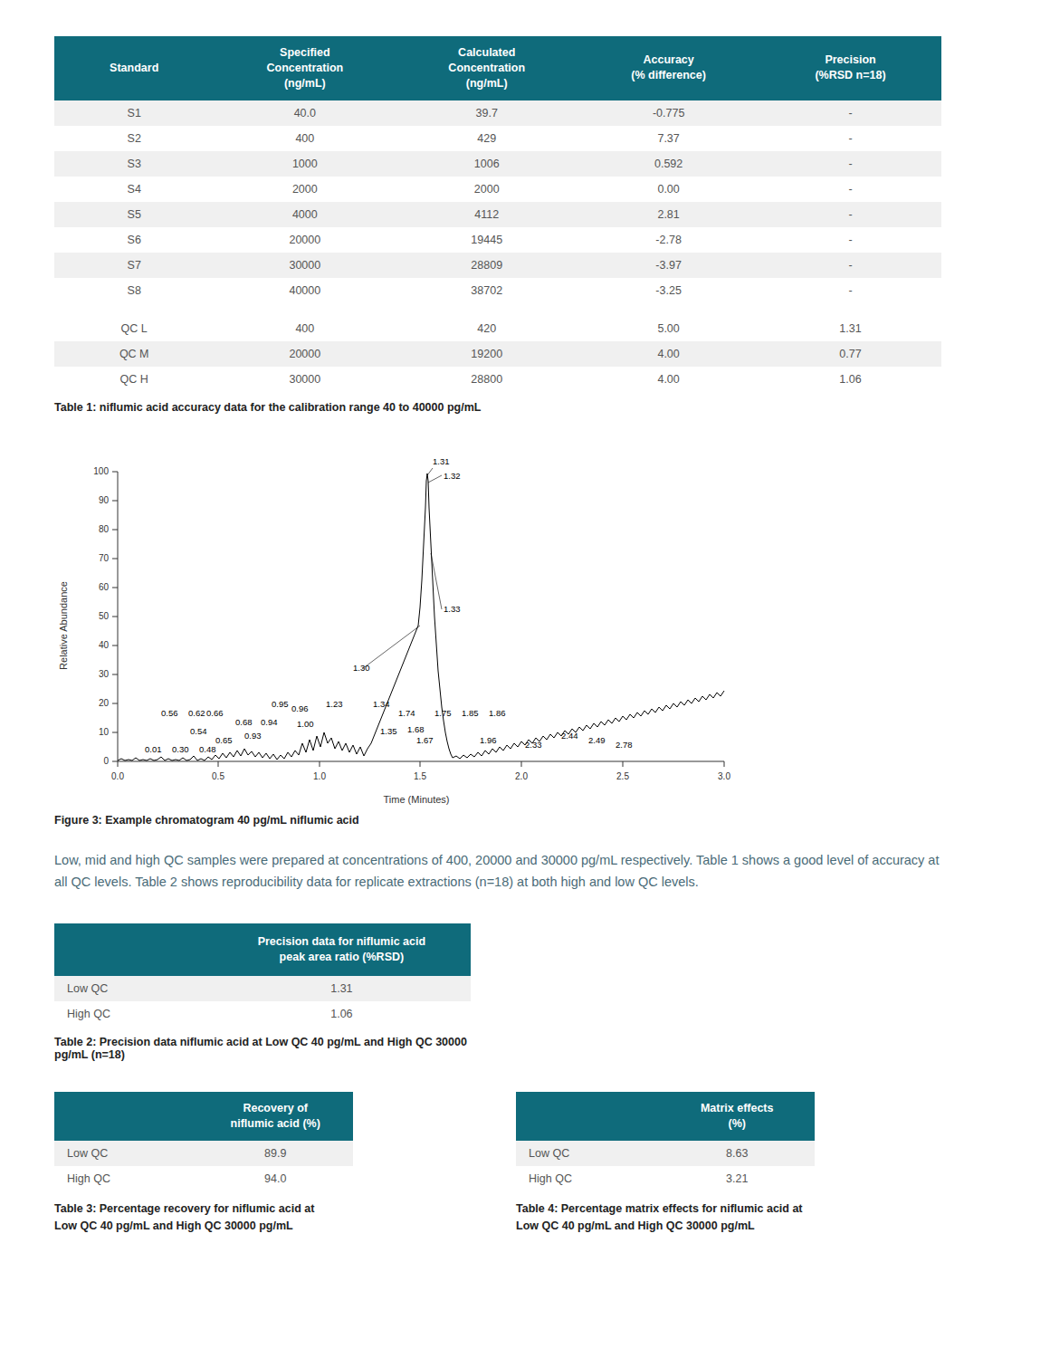Table 1: niflumic acid accuracy data for the calibration range 40 to 40000 pg/mL
| Standard | Specified Concentration (ng/mL) | Calculated Concentration (ng/mL) | Accuracy (% difference) | Precision (%RSD n=18) |
| --- | --- | --- | --- | --- |
| S1 | 40.0 | 39.7 | -0.775 | - |
| S2 | 400 | 429 | 7.37 | - |
| S3 | 1000 | 1006 | 0.592 | - |
| S4 | 2000 | 2000 | 0.00 | - |
| S5 | 4000 | 4112 | 2.81 | - |
| S6 | 20000 | 19445 | -2.78 | - |
| S7 | 30000 | 28809 | -3.97 | - |
| S8 | 40000 | 38702 | -3.25 | - |
| QC L | 400 | 420 | 5.00 | 1.31 |
| QC M | 20000 | 19200 | 4.00 | 0.77 |
| QC H | 30000 | 28800 | 4.00 | 1.06 |
Relative Abundance Time (Minutes) 100 90 80 70 60 50 40 30 20 10 0 0.0 0.5 1.0 1.5 2.0 2.5 3.0 0.01 0.30 0.48 0.54 0.65 0.66 0.68 0.93 0.94 0.95 0.96 1.00 1.23 1.30 1.34 1.35 1.74 1.68 1.67 1.75 1.85 1.86 1.96 2.33 2.44 2.49 2.78 0.56 0.62 1.31 1.32 1.33
Figure 3: Example chromatogram 40 pg/mL niflumic acid
Low, mid and high QC samples were prepared at concentrations of 400, 20000 and 30000 pg/mL respectively. Table 1 shows a good level of accuracy at all QC levels. Table 2 shows reproducibility data for replicate extractions (n=18) at both high and low QC levels.
Table 2: Precision data niflumic acid at Low QC 40 pg/mL and High QC 30000 pg/mL (n=18)
| | Precision data for niflumic acid peak area ratio (%RSD) |
| --- | --- |
| Low QC | 1.31 |
| High QC | 1.06 |
Table 3: Percentage recovery for niflumic acid at Low QC 40 pg/mL and High QC 30000 pg/mL
| | Recovery of niflumic acid (%) |
| --- | --- |
| Low QC | 89.9 |
| High QC | 94.0 |
Table 4: Percentage matrix effects for niflumic acid at Low QC 40 pg/mL and High QC 30000 pg/mL
| | Matrix effects (%) |
| --- | --- |
| Low QC | 8.63 |
| High QC | 3.21 |